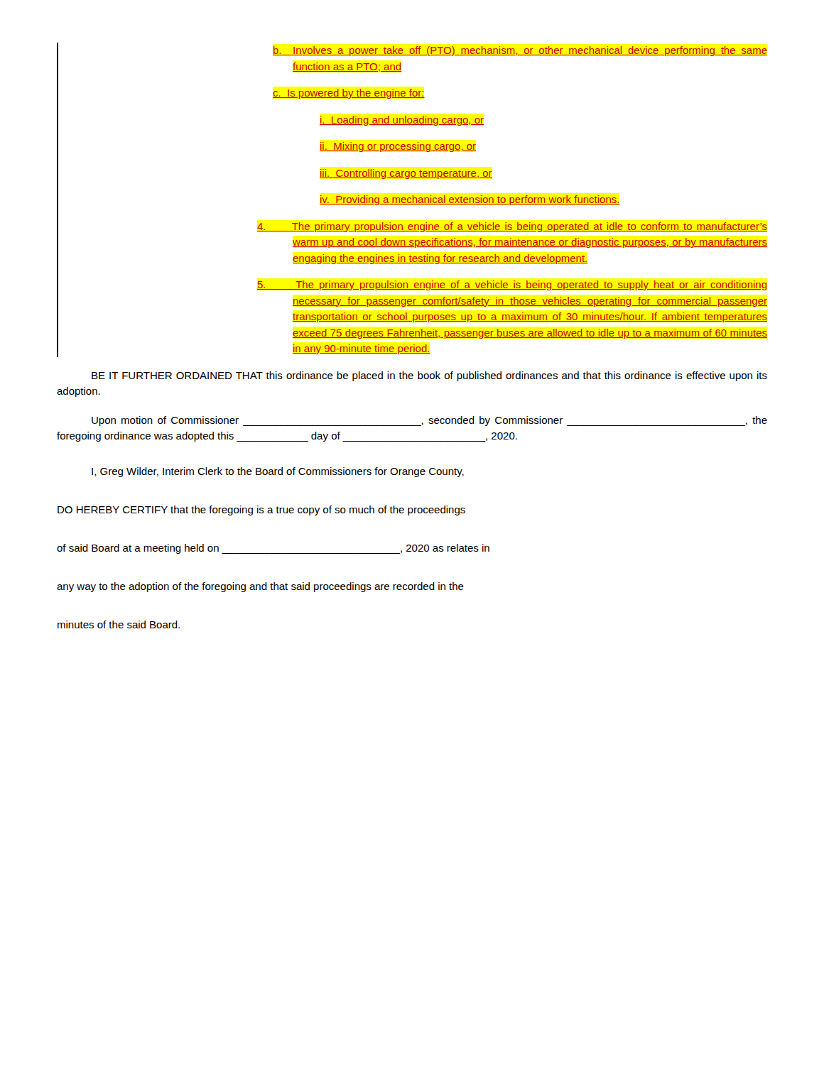b. Involves a power take off (PTO) mechanism, or other mechanical device performing the same function as a PTO; and
c. Is powered by the engine for:
i. Loading and unloading cargo, or
ii. Mixing or processing cargo, or
iii. Controlling cargo temperature, or
iv. Providing a mechanical extension to perform work functions.
4. The primary propulsion engine of a vehicle is being operated at idle to conform to manufacturer’s warm up and cool down specifications, for maintenance or diagnostic purposes, or by manufacturers engaging the engines in testing for research and development.
5. The primary propulsion engine of a vehicle is being operated to supply heat or air conditioning necessary for passenger comfort/safety in those vehicles operating for commercial passenger transportation or school purposes up to a maximum of 30 minutes/hour. If ambient temperatures exceed 75 degrees Fahrenheit, passenger buses are allowed to idle up to a maximum of 60 minutes in any 90-minute time period.
BE IT FURTHER ORDAINED THAT this ordinance be placed in the book of published ordinances and that this ordinance is effective upon its adoption.
Upon motion of Commissioner ______________________________, seconded by Commissioner ______________________________, the foregoing ordinance was adopted this ____________ day of ________________________, 2020.
I, Greg Wilder, Interim Clerk to the Board of Commissioners for Orange County,
DO HEREBY CERTIFY that the foregoing is a true copy of so much of the proceedings
of said Board at a meeting held on ______________________________, 2020 as relates in
any way to the adoption of the foregoing and that said proceedings are recorded in the
minutes of the said Board.